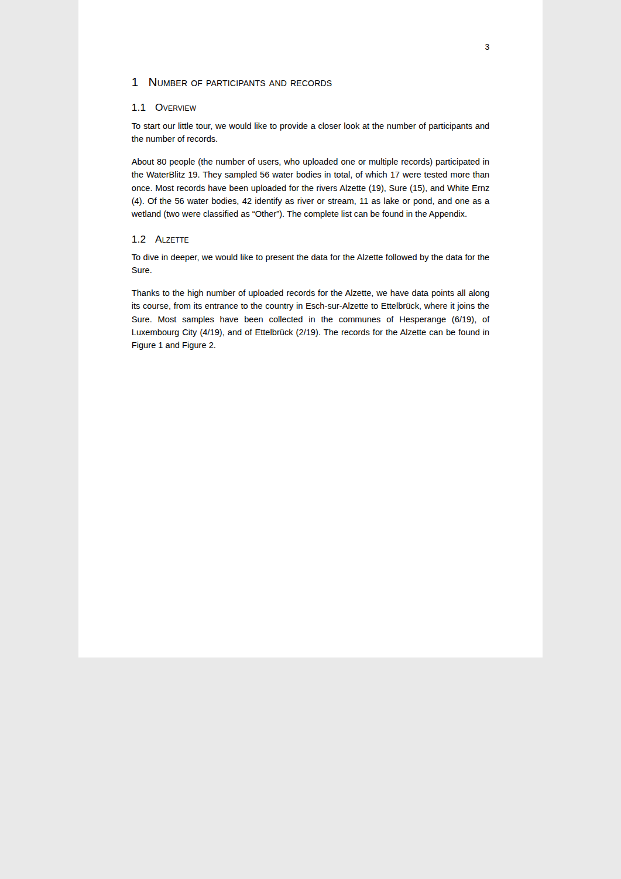3
1 Number of participants and records
1.1 Overview
To start our little tour, we would like to provide a closer look at the number of participants and the number of records.
About 80 people (the number of users, who uploaded one or multiple records) participated in the WaterBlitz 19. They sampled 56 water bodies in total, of which 17 were tested more than once. Most records have been uploaded for the rivers Alzette (19), Sure (15), and White Ernz (4). Of the 56 water bodies, 42 identify as river or stream, 11 as lake or pond, and one as a wetland (two were classified as “Other”). The complete list can be found in the Appendix.
1.2 Alzette
To dive in deeper, we would like to present the data for the Alzette followed by the data for the Sure.
Thanks to the high number of uploaded records for the Alzette, we have data points all along its course, from its entrance to the country in Esch-sur-Alzette to Ettelbrück, where it joins the Sure. Most samples have been collected in the communes of Hesperange (6/19), of Luxembourg City (4/19), and of Ettelbrück (2/19). The records for the Alzette can be found in Figure 1 and Figure 2.